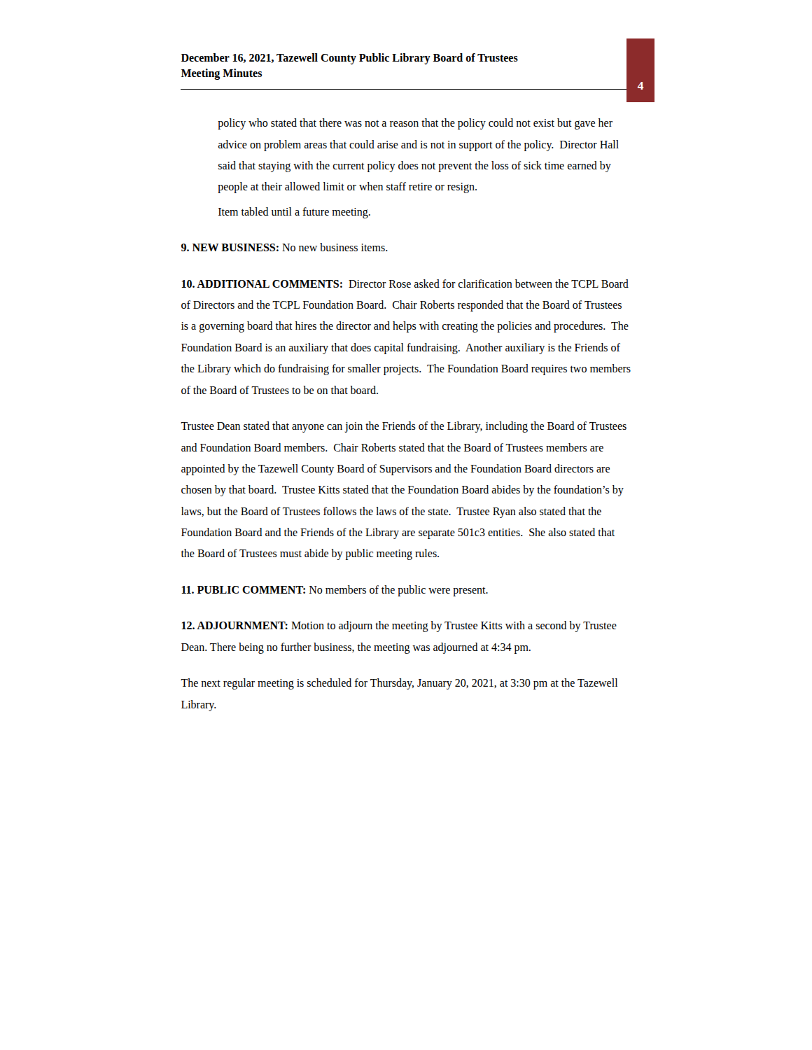December 16, 2021, Tazewell County Public Library Board of Trustees
Meeting Minutes
4
policy who stated that there was not a reason that the policy could not exist but gave her advice on problem areas that could arise and is not in support of the policy. Director Hall said that staying with the current policy does not prevent the loss of sick time earned by people at their allowed limit or when staff retire or resign.
Item tabled until a future meeting.
9. NEW BUSINESS: No new business items.
10. ADDITIONAL COMMENTS: Director Rose asked for clarification between the TCPL Board of Directors and the TCPL Foundation Board. Chair Roberts responded that the Board of Trustees is a governing board that hires the director and helps with creating the policies and procedures. The Foundation Board is an auxiliary that does capital fundraising. Another auxiliary is the Friends of the Library which do fundraising for smaller projects. The Foundation Board requires two members of the Board of Trustees to be on that board.
Trustee Dean stated that anyone can join the Friends of the Library, including the Board of Trustees and Foundation Board members. Chair Roberts stated that the Board of Trustees members are appointed by the Tazewell County Board of Supervisors and the Foundation Board directors are chosen by that board. Trustee Kitts stated that the Foundation Board abides by the foundation’s by laws, but the Board of Trustees follows the laws of the state. Trustee Ryan also stated that the Foundation Board and the Friends of the Library are separate 501c3 entities. She also stated that the Board of Trustees must abide by public meeting rules.
11. PUBLIC COMMENT: No members of the public were present.
12. ADJOURNMENT: Motion to adjourn the meeting by Trustee Kitts with a second by Trustee Dean. There being no further business, the meeting was adjourned at 4:34 pm.
The next regular meeting is scheduled for Thursday, January 20, 2021, at 3:30 pm at the Tazewell Library.